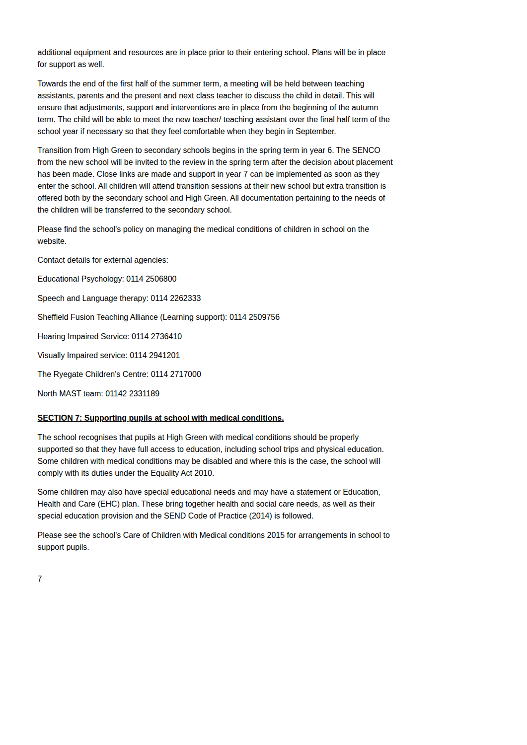additional equipment and resources are in place prior to their entering school. Plans will be in place for support as well.
Towards the end of the first half of the summer term, a meeting will be held between teaching assistants, parents and the present and next class teacher to discuss the child in detail. This will ensure that adjustments, support and interventions are in place from the beginning of the autumn term. The child will be able to meet the new teacher/ teaching assistant over the final half term of the school year if necessary so that they feel comfortable when they begin in September.
Transition from High Green to secondary schools begins in the spring term in year 6. The SENCO from the new school will be invited to the review in the spring term after the decision about placement has been made. Close links are made and support in year 7 can be implemented as soon as they enter the school. All children will attend transition sessions at their new school but extra transition is offered both by the secondary school and High Green. All documentation pertaining to the needs of the children will be transferred to the secondary school.
Please find the school's policy on managing the medical conditions of children in school on the website.
Contact details for external agencies:
Educational Psychology: 0114 2506800
Speech and Language therapy: 0114 2262333
Sheffield Fusion Teaching Alliance (Learning support): 0114 2509756
Hearing Impaired Service: 0114 2736410
Visually Impaired service: 0114 2941201
The Ryegate Children's Centre: 0114 2717000
North MAST team: 01142 2331189
SECTION 7: Supporting pupils at school with medical conditions.
The school recognises that pupils at High Green with medical conditions should be properly supported so that they have full access to education, including school trips and physical education. Some children with medical conditions may be disabled and where this is the case, the school will comply with its duties under the Equality Act 2010.
Some children may also have special educational needs and may have a statement or Education, Health and Care (EHC) plan. These bring together health and social care needs, as well as their special education provision and the SEND Code of Practice (2014) is followed.
Please see the school's Care of Children with Medical conditions 2015 for arrangements in school to support pupils.
7